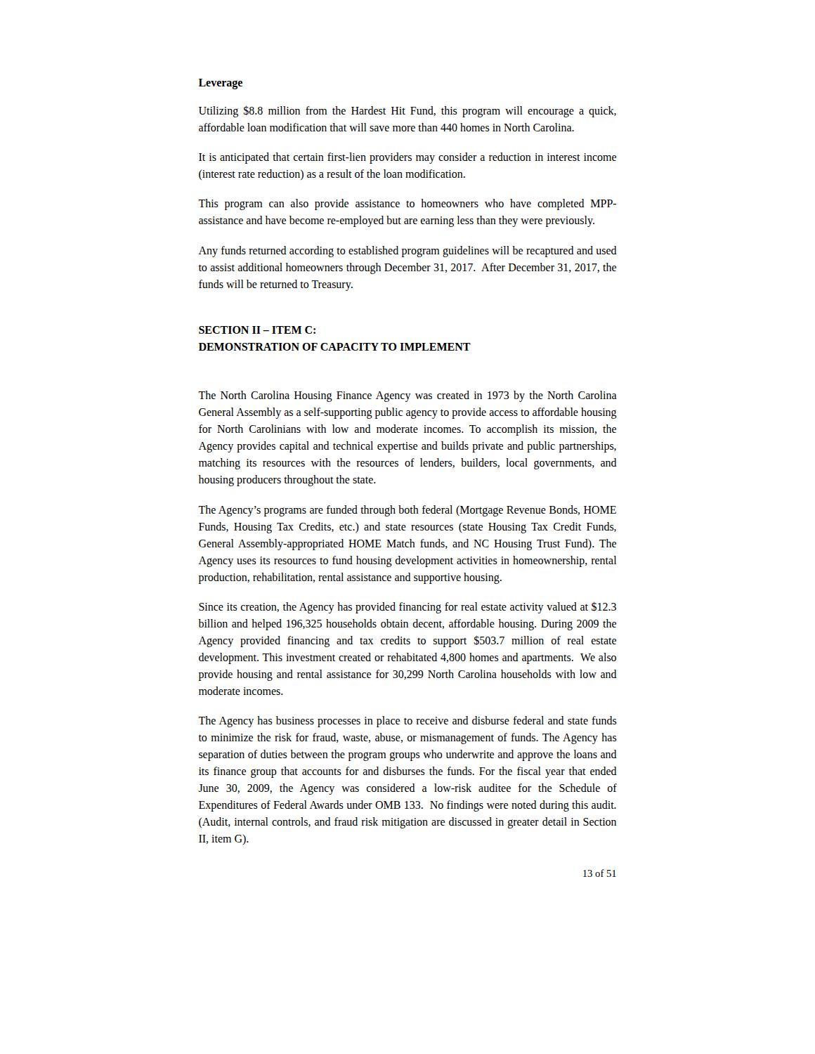Leverage
Utilizing $8.8 million from the Hardest Hit Fund, this program will encourage a quick, affordable loan modification that will save more than 440 homes in North Carolina.
It is anticipated that certain first-lien providers may consider a reduction in interest income (interest rate reduction) as a result of the loan modification.
This program can also provide assistance to homeowners who have completed MPP-assistance and have become re-employed but are earning less than they were previously.
Any funds returned according to established program guidelines will be recaptured and used to assist additional homeowners through December 31, 2017. After December 31, 2017, the funds will be returned to Treasury.
SECTION II – ITEM C:
DEMONSTRATION OF CAPACITY TO IMPLEMENT
The North Carolina Housing Finance Agency was created in 1973 by the North Carolina General Assembly as a self-supporting public agency to provide access to affordable housing for North Carolinians with low and moderate incomes. To accomplish its mission, the Agency provides capital and technical expertise and builds private and public partnerships, matching its resources with the resources of lenders, builders, local governments, and housing producers throughout the state.
The Agency’s programs are funded through both federal (Mortgage Revenue Bonds, HOME Funds, Housing Tax Credits, etc.) and state resources (state Housing Tax Credit Funds, General Assembly-appropriated HOME Match funds, and NC Housing Trust Fund). The Agency uses its resources to fund housing development activities in homeownership, rental production, rehabilitation, rental assistance and supportive housing.
Since its creation, the Agency has provided financing for real estate activity valued at $12.3 billion and helped 196,325 households obtain decent, affordable housing. During 2009 the Agency provided financing and tax credits to support $503.7 million of real estate development. This investment created or rehabitated 4,800 homes and apartments. We also provide housing and rental assistance for 30,299 North Carolina households with low and moderate incomes.
The Agency has business processes in place to receive and disburse federal and state funds to minimize the risk for fraud, waste, abuse, or mismanagement of funds. The Agency has separation of duties between the program groups who underwrite and approve the loans and its finance group that accounts for and disburses the funds. For the fiscal year that ended June 30, 2009, the Agency was considered a low-risk auditee for the Schedule of Expenditures of Federal Awards under OMB 133. No findings were noted during this audit. (Audit, internal controls, and fraud risk mitigation are discussed in greater detail in Section II, item G).
13 of 51